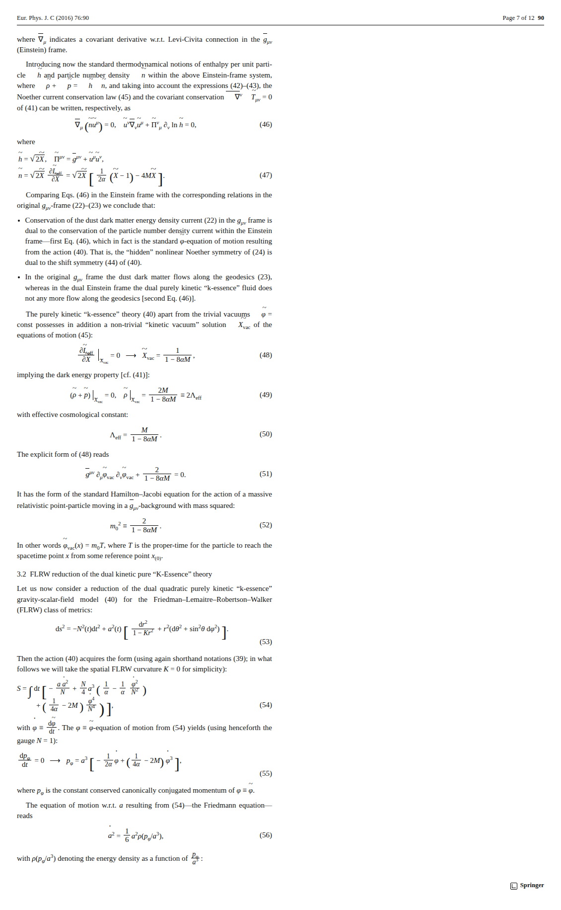Eur. Phys. J. C (2016) 76:90
Page 7 of 12 90
where ∇μ indicates a covariant derivative w.r.t. Levi-Civita connection in the gμν (Einstein) frame.
Introducing now the standard thermodynamical notions of enthalpy per unit particle h and particle number density n within the above Einstein-frame system, where ρ + p = hn, and taking into account the expressions (42)–(43), the Noether current conservation law (45) and the covariant conservation ∇νTμν = 0 of (41) can be written, respectively, as
∇μ (nuμ) = 0, uν∇νuμ + Πνμ ∂ν ln h = 0,
(46)
where
h = √2X, Πμν = gμν + uμuν,
n = √2X ∂Leff∂X = √2X [ 12α (X − 1) − 4MX ].
(47)
Comparing Eqs. (46) in the Einstein frame with the corresponding relations in the original gμν-frame (22)–(23) we conclude that:
Conservation of the dust dark matter energy density current (22) in the gμν frame is dual to the conservation of the particle number density current within the Einstein frame—first Eq. (46), which in fact is the standard φ-equation of motion resulting from the action (40). That is, the “hidden” nonlinear Noether symmetry of (24) is dual to the shift symmetry (44) of (40).
In the original gμν frame the dust dark matter flows along the geodesics (23), whereas in the dual Einstein frame the dual purely kinetic “k-essence” fluid does not any more flow along the geodesics [second Eq. (46)].
The purely kinetic “k-essence” theory (40) apart from the trivial vacuums φ = const possesses in addition a non-trivial “kinetic vacuum” solution Xvac of the equations of motion (45):
∂Leff∂X Xvac = 0 ⟶ Xvac = 11 − 8αM,
(48)
implying the dark energy property [cf. (41)]:
(ρ + p) Xvac = 0, ρ Xvac = 2M 1 − 8αM ≡ 2Λeff
(49)
with effective cosmological constant:
Λeff = M 1 − 8αM.
(50)
The explicit form of (48) reads
gμν ∂μφvac ∂νφvac + 21 − 8αM = 0.
(51)
It has the form of the standard Hamilton–Jacobi equation for the action of a massive relativistic point-particle moving in a gμν-background with mass squared:
m02 ≡ 21 − 8αM.
(52)
In other words φvac(x) = m0T, where T is the proper-time for the particle to reach the spacetime point x from some reference point x(0).
3.2 FLRW reduction of the dual kinetic pure “K-Essence” theory
Let us now consider a reduction of the dual quadratic purely kinetic “k-essence” gravity-scalar-field model (40) for the Friedman–Lemaitre–Robertson–Walker (FLRW) class of metrics:
ds2 = −N2(t)dt2 + a2(t) [ dr21 − Kr2 + r2(dθ2 + sin2θ dφ2) ].
(53)
Then the action (40) acquires the form (using again shorthand notations (39); in what follows we will take the spatial FLRW curvature K = 0 for simplicity):
S = ∫ dt [ − a a2 N + N 4 a3 ( 1 α − 1 α φ2 N2 )
+ ( 14α − 2M ) φ4 N4 ) ],
(54)
with φ ≡ dφ dt. The φ ≡ φ-equation of motion from (54) yields (using henceforth the gauge N = 1):
dpφ dt = 0 ⟶ pφ = a3 [ − 12α φ + (14α − 2M) φ3 ],
(55)
where pφ is the constant conserved canonically conjugated momentum of φ ≡ φ.
The equation of motion w.r.t. a resulting from (54)—the Friedmann equation—reads
a2 = 16 a2ρ(pφ/a3),
(56)
with ρ(pφ/a3) denoting the energy density as a function of pφ a3:
Springer